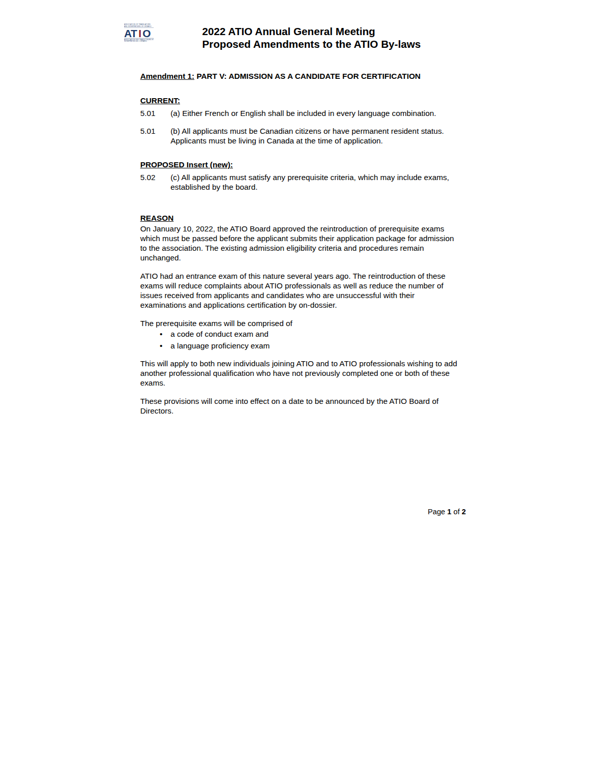ASSOCIATION OF TRANSLATORS AND INTERPRETERS OF ONTARIO AT I O ASSOCIATION DES TRADUCTEURS ET INTERPRÈTES DE L'ONTARIO
2022 ATIO Annual General Meeting
Proposed Amendments to the ATIO By-laws
Amendment 1: PART V: ADMISSION AS A CANDIDATE FOR CERTIFICATION
CURRENT:
5.01
(a) Either French or English shall be included in every language combination.
5.01
(b) All applicants must be Canadian citizens or have permanent resident status. Applicants must be living in Canada at the time of application.
PROPOSED Insert (new):
5.02
(c) All applicants must satisfy any prerequisite criteria, which may include exams, established by the board.
REASON
On January 10, 2022, the ATIO Board approved the reintroduction of prerequisite exams which must be passed before the applicant submits their application package for admission to the association. The existing admission eligibility criteria and procedures remain unchanged.
ATIO had an entrance exam of this nature several years ago. The reintroduction of these exams will reduce complaints about ATIO professionals as well as reduce the number of issues received from applicants and candidates who are unsuccessful with their examinations and applications certification by on-dossier.
The prerequisite exams will be comprised of
a code of conduct exam and
a language proficiency exam
This will apply to both new individuals joining ATIO and to ATIO professionals wishing to add another professional qualification who have not previously completed one or both of these exams.
These provisions will come into effect on a date to be announced by the ATIO Board of Directors.
Page 1 of 2